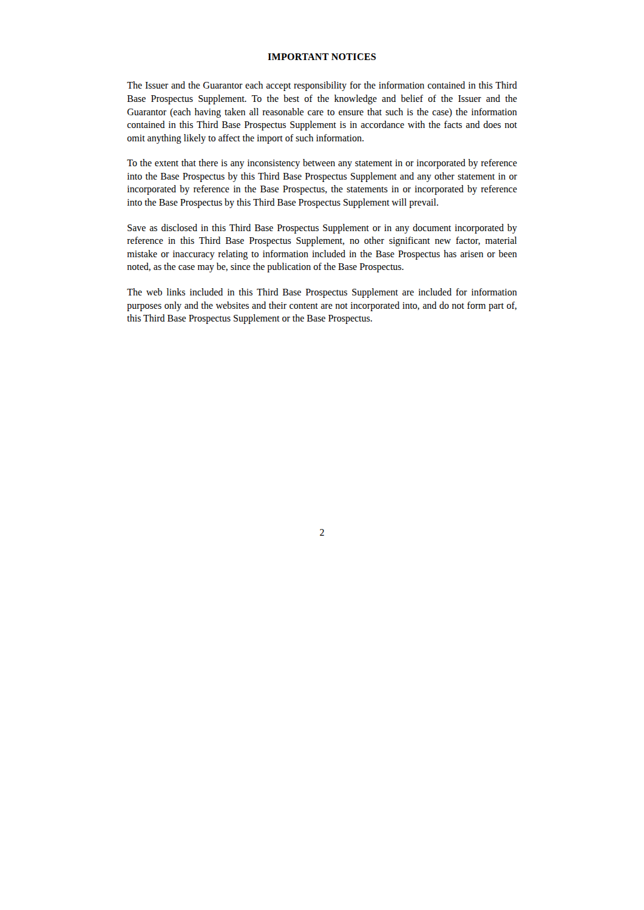Important Notices
The Issuer and the Guarantor each accept responsibility for the information contained in this Third Base Prospectus Supplement. To the best of the knowledge and belief of the Issuer and the Guarantor (each having taken all reasonable care to ensure that such is the case) the information contained in this Third Base Prospectus Supplement is in accordance with the facts and does not omit anything likely to affect the import of such information.
To the extent that there is any inconsistency between any statement in or incorporated by reference into the Base Prospectus by this Third Base Prospectus Supplement and any other statement in or incorporated by reference in the Base Prospectus, the statements in or incorporated by reference into the Base Prospectus by this Third Base Prospectus Supplement will prevail.
Save as disclosed in this Third Base Prospectus Supplement or in any document incorporated by reference in this Third Base Prospectus Supplement, no other significant new factor, material mistake or inaccuracy relating to information included in the Base Prospectus has arisen or been noted, as the case may be, since the publication of the Base Prospectus.
The web links included in this Third Base Prospectus Supplement are included for information purposes only and the websites and their content are not incorporated into, and do not form part of, this Third Base Prospectus Supplement or the Base Prospectus.
2